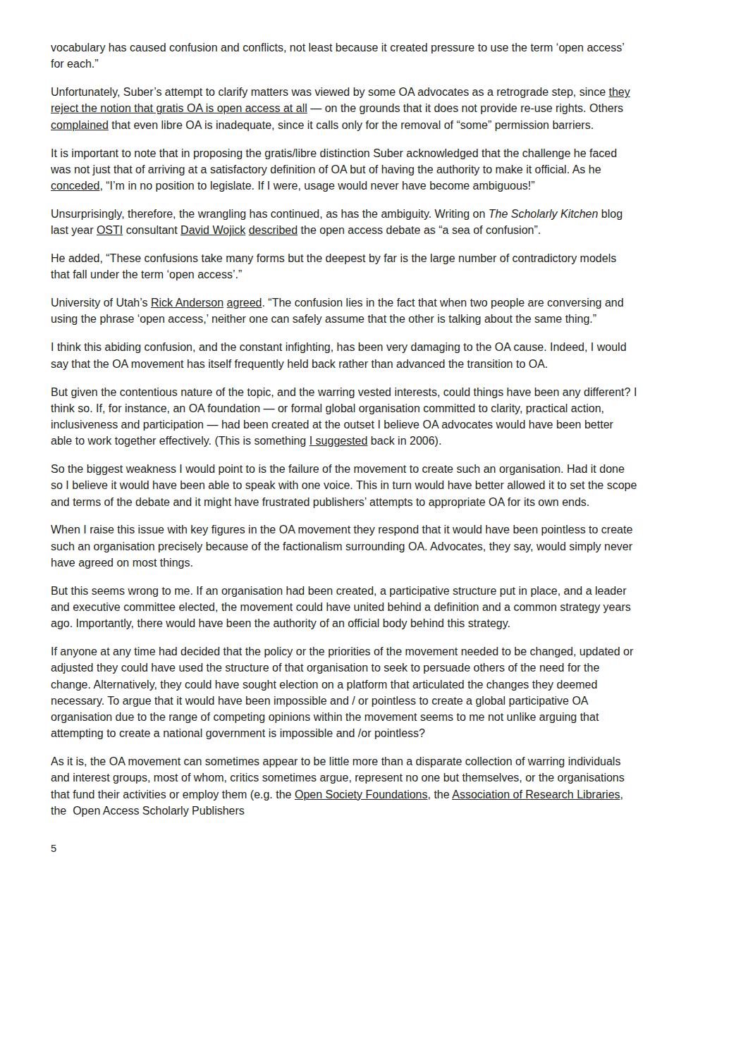vocabulary has caused confusion and conflicts, not least because it created pressure to use the term ‘open access’ for each.”
Unfortunately, Suber’s attempt to clarify matters was viewed by some OA advocates as a retrograde step, since they reject the notion that gratis OA is open access at all — on the grounds that it does not provide re-use rights. Others complained that even libre OA is inadequate, since it calls only for the removal of “some” permission barriers.
It is important to note that in proposing the gratis/libre distinction Suber acknowledged that the challenge he faced was not just that of arriving at a satisfactory definition of OA but of having the authority to make it official. As he conceded, “I’m in no position to legislate. If I were, usage would never have become ambiguous!”
Unsurprisingly, therefore, the wrangling has continued, as has the ambiguity. Writing on The Scholarly Kitchen blog last year OSTI consultant David Wojick described the open access debate as “a sea of confusion”.
He added, “These confusions take many forms but the deepest by far is the large number of contradictory models that fall under the term ‘open access’.”
University of Utah’s Rick Anderson agreed. “The confusion lies in the fact that when two people are conversing and using the phrase ‘open access,’ neither one can safely assume that the other is talking about the same thing.”
I think this abiding confusion, and the constant infighting, has been very damaging to the OA cause. Indeed, I would say that the OA movement has itself frequently held back rather than advanced the transition to OA.
But given the contentious nature of the topic, and the warring vested interests, could things have been any different? I think so. If, for instance, an OA foundation — or formal global organisation committed to clarity, practical action, inclusiveness and participation — had been created at the outset I believe OA advocates would have been better able to work together effectively. (This is something I suggested back in 2006).
So the biggest weakness I would point to is the failure of the movement to create such an organisation. Had it done so I believe it would have been able to speak with one voice. This in turn would have better allowed it to set the scope and terms of the debate and it might have frustrated publishers’ attempts to appropriate OA for its own ends.
When I raise this issue with key figures in the OA movement they respond that it would have been pointless to create such an organisation precisely because of the factionalism surrounding OA. Advocates, they say, would simply never have agreed on most things.
But this seems wrong to me. If an organisation had been created, a participative structure put in place, and a leader and executive committee elected, the movement could have united behind a definition and a common strategy years ago. Importantly, there would have been the authority of an official body behind this strategy.
If anyone at any time had decided that the policy or the priorities of the movement needed to be changed, updated or adjusted they could have used the structure of that organisation to seek to persuade others of the need for the change. Alternatively, they could have sought election on a platform that articulated the changes they deemed necessary. To argue that it would have been impossible and / or pointless to create a global participative OA organisation due to the range of competing opinions within the movement seems to me not unlike arguing that attempting to create a national government is impossible and /or pointless?
As it is, the OA movement can sometimes appear to be little more than a disparate collection of warring individuals and interest groups, most of whom, critics sometimes argue, represent no one but themselves, or the organisations that fund their activities or employ them (e.g. the Open Society Foundations, the Association of Research Libraries, the Open Access Scholarly Publishers
5